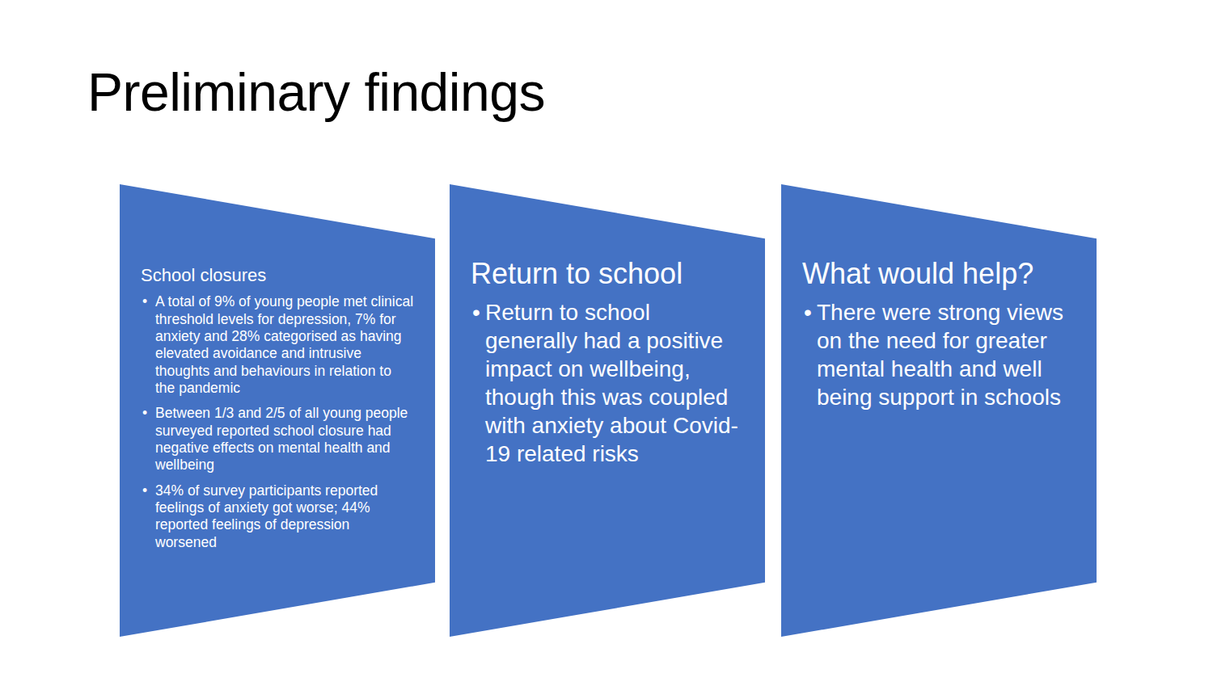Preliminary findings
School closures
A total of 9% of young people met clinical threshold levels for depression, 7% for anxiety and 28% categorised as having elevated avoidance and intrusive thoughts and behaviours in relation to the pandemic
Between 1/3 and 2/5 of all young people surveyed reported school closure had negative effects on mental health and wellbeing
34% of survey participants reported feelings of anxiety got worse; 44% reported feelings of depression worsened
Return to school
Return to school generally had a positive impact on wellbeing, though this was coupled with anxiety about Covid-19 related risks
What would help?
There were strong views on the need for greater mental health and well being support in schools